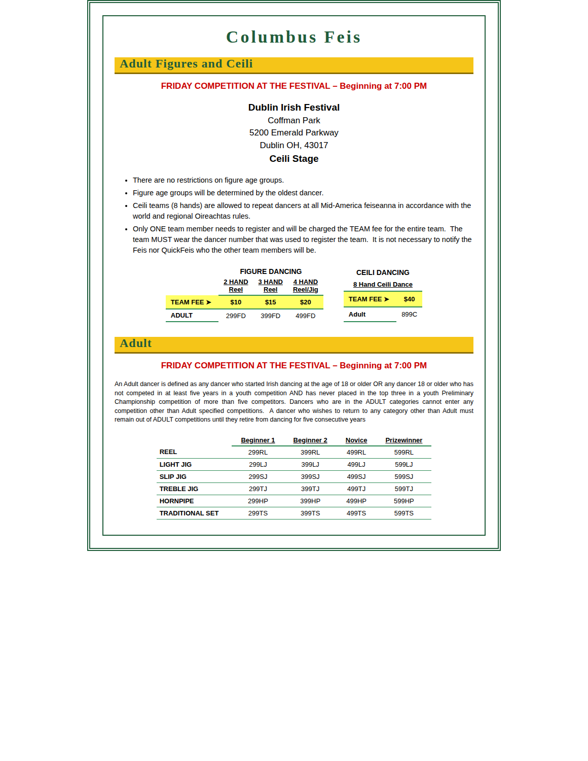Columbus Feis
Adult Figures and Ceili
FRIDAY COMPETITION AT THE FESTIVAL – Beginning at 7:00 PM
Dublin Irish Festival
Coffman Park
5200 Emerald Parkway
Dublin OH, 43017
Ceili Stage
There are no restrictions on figure age groups.
Figure age groups will be determined by the oldest dancer.
Ceili teams (8 hands) are allowed to repeat dancers at all Mid-America feiseanna in accordance with the world and regional Oireachtas rules.
Only ONE team member needs to register and will be charged the TEAM fee for the entire team. The team MUST wear the dancer number that was used to register the team. It is not necessary to notify the Feis nor QuickFeis who the other team members will be.
| | FIGURE DANCING |
| | 2 HAND Reel | 3 HAND Reel | 4 HAND Reel/Jig |
| TEAM FEE ➤ | $10 | $15 | $20 |
| ADULT | 299FD | 399FD | 499FD |
| CEILI DANCING |
| 8 Hand Ceili Dance |
| TEAM FEE ➤ | $40 |
| Adult | 899C |
Adult
FRIDAY COMPETITION AT THE FESTIVAL – Beginning at 7:00 PM
An Adult dancer is defined as any dancer who started Irish dancing at the age of 18 or older OR any dancer 18 or older who has not competed in at least five years in a youth competition AND has never placed in the top three in a youth Preliminary Championship competition of more than five competitors. Dancers who are in the ADULT categories cannot enter any competition other than Adult specified competitions. A dancer who wishes to return to any category other than Adult must remain out of ADULT competitions until they retire from dancing for five consecutive years
| | Beginner 1 | Beginner 2 | Novice | Prizewinner |
| --- | --- | --- | --- | --- |
| REEL | 299RL | 399RL | 499RL | 599RL |
| LIGHT JIG | 299LJ | 399LJ | 499LJ | 599LJ |
| SLIP JIG | 299SJ | 399SJ | 499SJ | 599SJ |
| TREBLE JIG | 299TJ | 399TJ | 499TJ | 599TJ |
| HORNPIPE | 299HP | 399HP | 499HP | 599HP |
| TRADITIONAL SET | 299TS | 399TS | 499TS | 599TS |